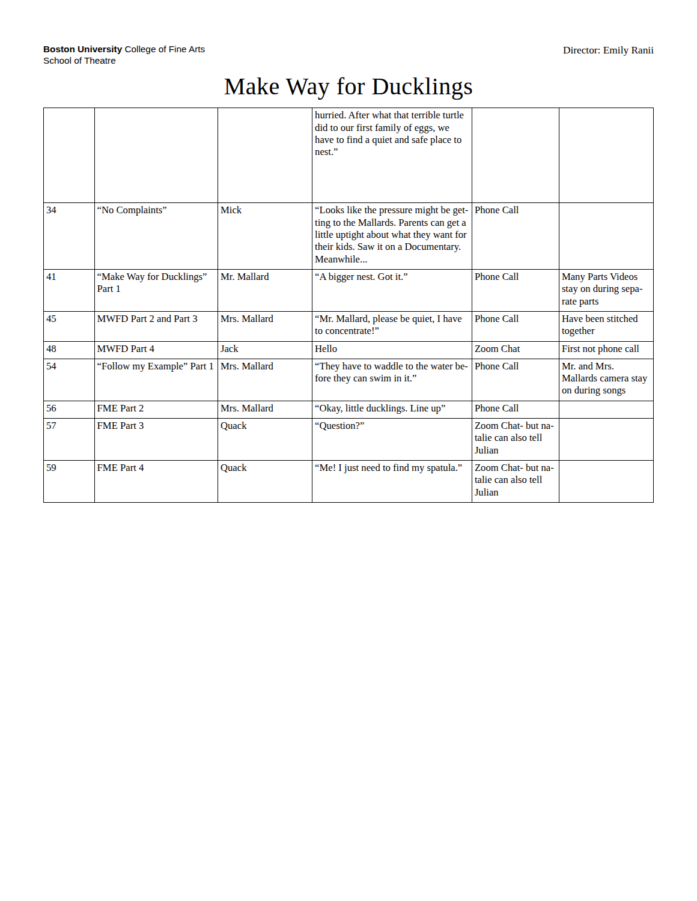Boston University College of Fine Arts
School of Theatre
Director: Emily Ranii
Make Way for Ducklings
| | | | hurried. After what that terrible turtle did to our first family of eggs, we have to find a quiet and safe place to nest.” | | |
| 34 | “No Complaints” | Mick | “Looks like the pressure might be getting to the Mallards. Parents can get a little uptight about what they want for their kids. Saw it on a Documentary. Meanwhile... | Phone Call | |
| 41 | “Make Way for Ducklings” Part 1 | Mr. Mallard | “A bigger nest. Got it.” | Phone Call | Many Parts Videos stay on during separate parts |
| 45 | MWFD Part 2 and Part 3 | Mrs. Mallard | “Mr. Mallard, please be quiet, I have to concentrate!” | Phone Call | Have been stitched together |
| 48 | MWFD Part 4 | Jack | Hello | Zoom Chat | First not phone call |
| 54 | “Follow my Example” Part 1 | Mrs. Mallard | “They have to waddle to the water before they can swim in it.” | Phone Call | Mr. and Mrs. Mallards camera stay on during songs |
| 56 | FME Part 2 | Mrs. Mallard | “Okay, little ducklings. Line up” | Phone Call | |
| 57 | FME Part 3 | Quack | “Question?” | Zoom Chat- but natalie can also tell Julian | |
| 59 | FME Part 4 | Quack | “Me! I just need to find my spatula.” | Zoom Chat- but natalie can also tell Julian | |